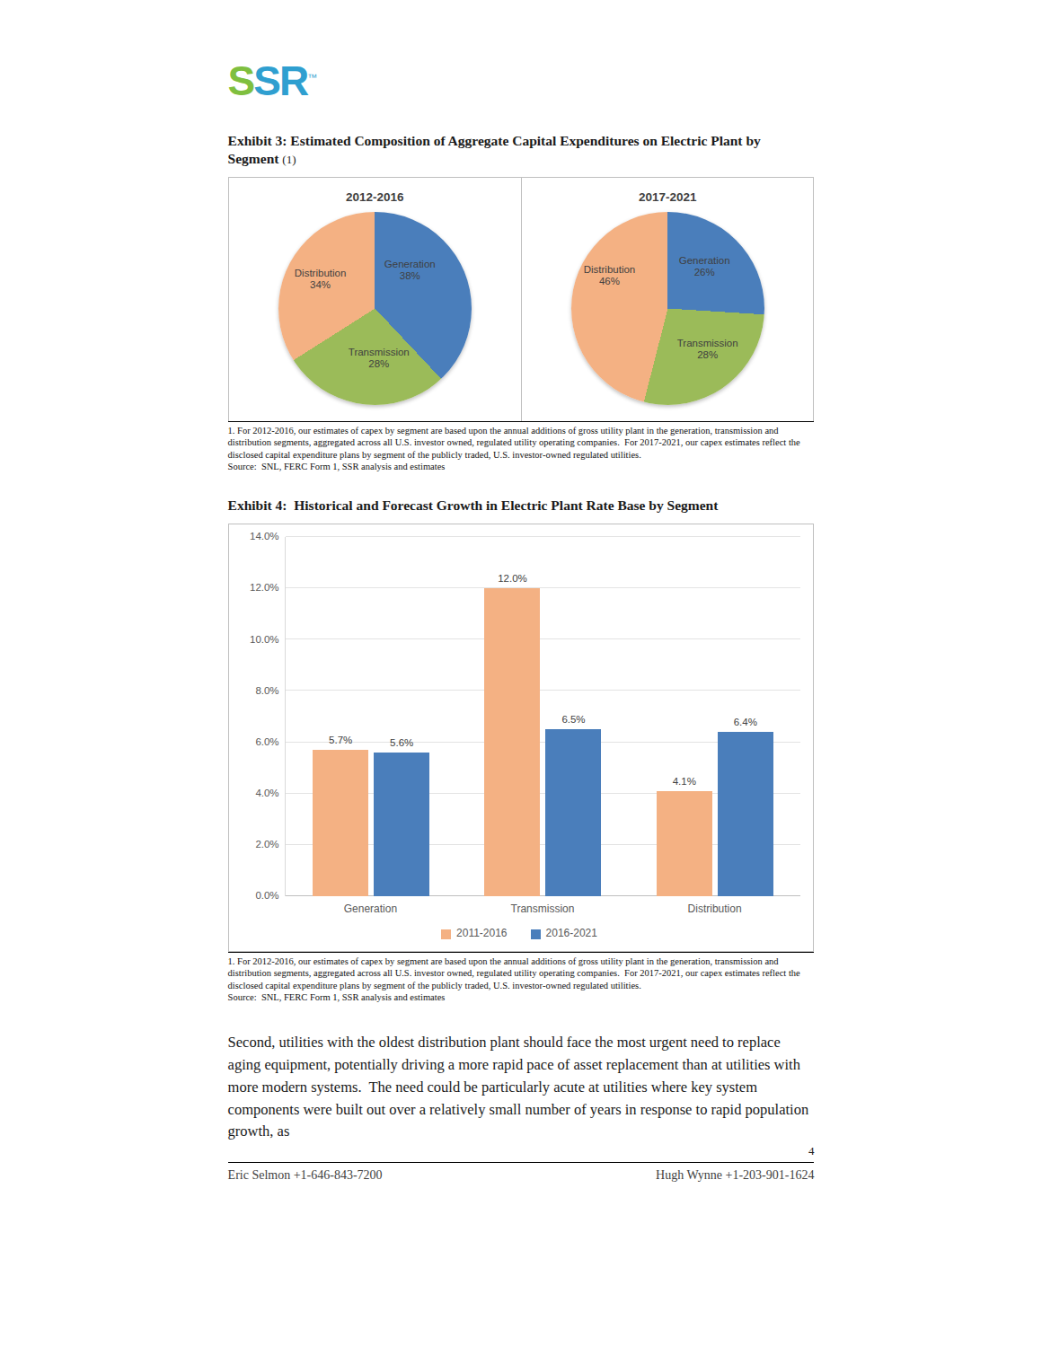SSR™
Exhibit 3: Estimated Composition of Aggregate Capital Expenditures on Electric Plant by Segment (1)
2012-2016
Generation
38%
Transmission
28%
Distribution
34%
2017-2021
Generation
26%
Transmission
28%
Distribution
46%
1. For 2012-2016, our estimates of capex by segment are based upon the annual additions of gross utility plant in the generation, transmission and distribution segments, aggregated across all U.S. investor owned, regulated utility operating companies. For 2017-2021, our capex estimates reflect the disclosed capital expenditure plans by segment of the publicly traded, U.S. investor-owned regulated utilities. Source: SNL, FERC Form 1, SSR analysis and estimates
Exhibit 4: Historical and Forecast Growth in Electric Plant Rate Base by Segment
14.0% 12.0% 10.0% 8.0% 6.0% 4.0% 2.0% 0.0%
5.7%
5.6%
12.0%
6.5%
4.1%
6.4%
Generation
Transmission
Distribution
2011-2016 2016-2021
1. For 2012-2016, our estimates of capex by segment are based upon the annual additions of gross utility plant in the generation, transmission and distribution segments, aggregated across all U.S. investor owned, regulated utility operating companies. For 2017-2021, our capex estimates reflect the disclosed capital expenditure plans by segment of the publicly traded, U.S. investor-owned regulated utilities. Source: SNL, FERC Form 1, SSR analysis and estimates
Second, utilities with the oldest distribution plant should face the most urgent need to replace aging equipment, potentially driving a more rapid pace of asset replacement than at utilities with more modern systems. The need could be particularly acute at utilities where key system components were built out over a relatively small number of years in response to rapid population growth, as
4
Eric Selmon +1-646-843-7200 Hugh Wynne +1-203-901-1624